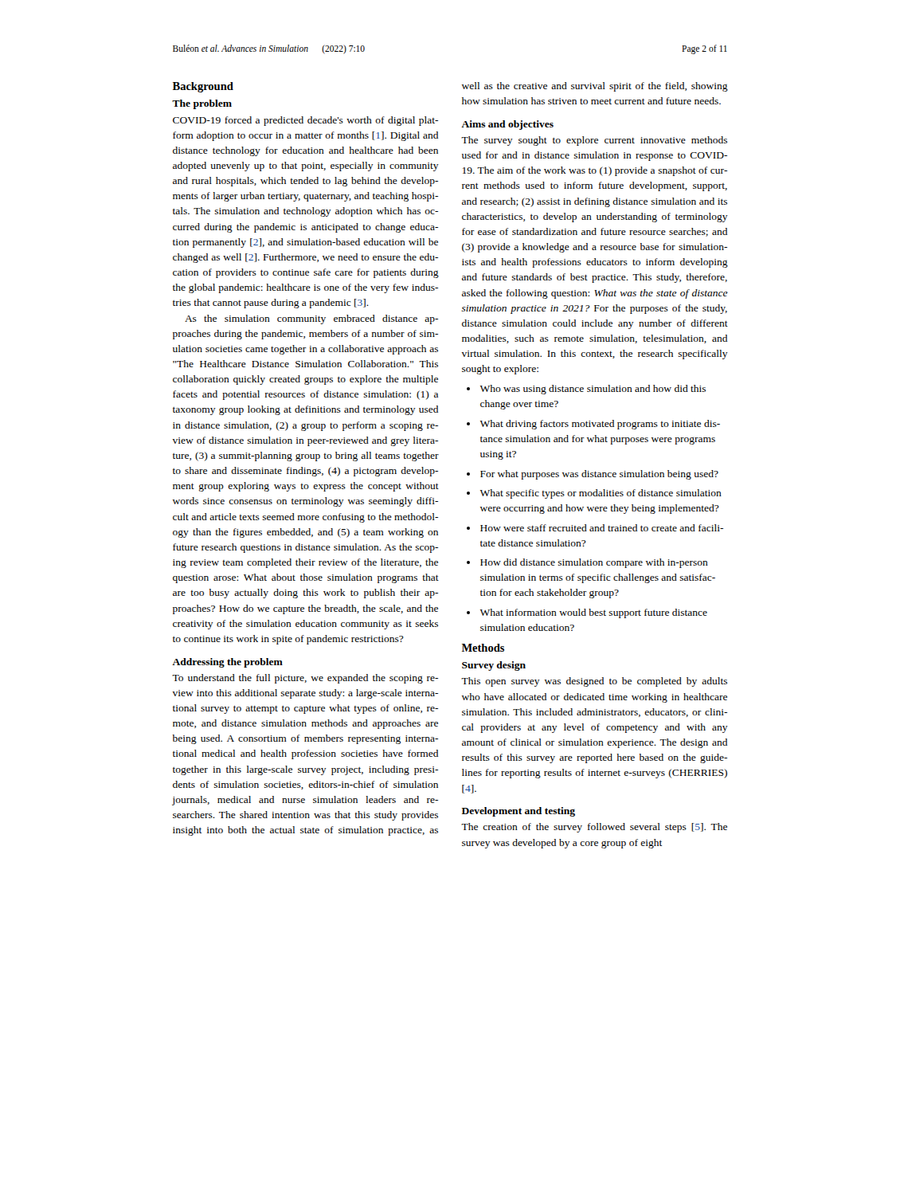Buléon et al. Advances in Simulation (2022) 7:10
Page 2 of 11
Background
The problem
COVID-19 forced a predicted decade's worth of digital platform adoption to occur in a matter of months [1]. Digital and distance technology for education and healthcare had been adopted unevenly up to that point, especially in community and rural hospitals, which tended to lag behind the developments of larger urban tertiary, quaternary, and teaching hospitals. The simulation and technology adoption which has occurred during the pandemic is anticipated to change education permanently [2], and simulation-based education will be changed as well [2]. Furthermore, we need to ensure the education of providers to continue safe care for patients during the global pandemic: healthcare is one of the very few industries that cannot pause during a pandemic [3].
As the simulation community embraced distance approaches during the pandemic, members of a number of simulation societies came together in a collaborative approach as "The Healthcare Distance Simulation Collaboration." This collaboration quickly created groups to explore the multiple facets and potential resources of distance simulation: (1) a taxonomy group looking at definitions and terminology used in distance simulation, (2) a group to perform a scoping review of distance simulation in peer-reviewed and grey literature, (3) a summit-planning group to bring all teams together to share and disseminate findings, (4) a pictogram development group exploring ways to express the concept without words since consensus on terminology was seemingly difficult and article texts seemed more confusing to the methodology than the figures embedded, and (5) a team working on future research questions in distance simulation. As the scoping review team completed their review of the literature, the question arose: What about those simulation programs that are too busy actually doing this work to publish their approaches? How do we capture the breadth, the scale, and the creativity of the simulation education community as it seeks to continue its work in spite of pandemic restrictions?
Addressing the problem
To understand the full picture, we expanded the scoping review into this additional separate study: a large-scale international survey to attempt to capture what types of online, remote, and distance simulation methods and approaches are being used. A consortium of members representing international medical and health profession societies have formed together in this large-scale survey project, including presidents of simulation societies, editors-in-chief of simulation journals, medical and nurse simulation leaders and researchers. The shared intention was that this study provides insight into both the actual state of simulation practice, as well as the creative and survival spirit of the field, showing how simulation has striven to meet current and future needs.
Aims and objectives
The survey sought to explore current innovative methods used for and in distance simulation in response to COVID-19. The aim of the work was to (1) provide a snapshot of current methods used to inform future development, support, and research; (2) assist in defining distance simulation and its characteristics, to develop an understanding of terminology for ease of standardization and future resource searches; and (3) provide a knowledge and a resource base for simulationists and health professions educators to inform developing and future standards of best practice. This study, therefore, asked the following question: What was the state of distance simulation practice in 2021? For the purposes of the study, distance simulation could include any number of different modalities, such as remote simulation, telesimulation, and virtual simulation. In this context, the research specifically sought to explore:
Who was using distance simulation and how did this change over time?
What driving factors motivated programs to initiate distance simulation and for what purposes were programs using it?
For what purposes was distance simulation being used?
What specific types or modalities of distance simulation were occurring and how were they being implemented?
How were staff recruited and trained to create and facilitate distance simulation?
How did distance simulation compare with in-person simulation in terms of specific challenges and satisfaction for each stakeholder group?
What information would best support future distance simulation education?
Methods
Survey design
This open survey was designed to be completed by adults who have allocated or dedicated time working in healthcare simulation. This included administrators, educators, or clinical providers at any level of competency and with any amount of clinical or simulation experience. The design and results of this survey are reported here based on the guidelines for reporting results of internet e-surveys (CHERRIES) [4].
Development and testing
The creation of the survey followed several steps [5]. The survey was developed by a core group of eight